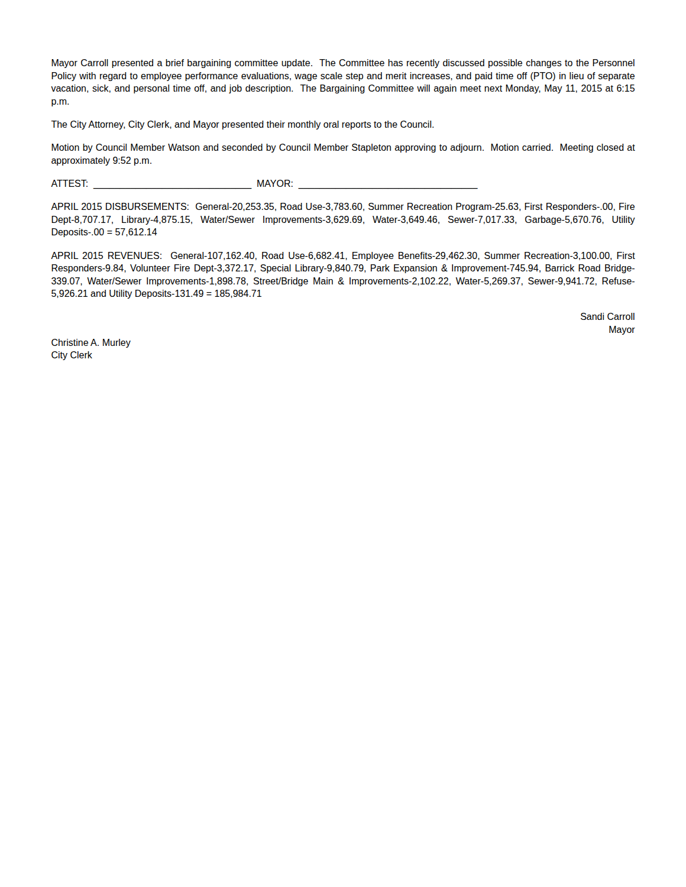Mayor Carroll presented a brief bargaining committee update. The Committee has recently discussed possible changes to the Personnel Policy with regard to employee performance evaluations, wage scale step and merit increases, and paid time off (PTO) in lieu of separate vacation, sick, and personal time off, and job description. The Bargaining Committee will again meet next Monday, May 11, 2015 at 6:15 p.m.
The City Attorney, City Clerk, and Mayor presented their monthly oral reports to the Council.
Motion by Council Member Watson and seconded by Council Member Stapleton approving to adjourn. Motion carried. Meeting closed at approximately 9:52 p.m.
ATTEST: ______________________________ MAYOR: __________________________________
APRIL 2015 DISBURSEMENTS: General-20,253.35, Road Use-3,783.60, Summer Recreation Program-25.63, First Responders-.00, Fire Dept-8,707.17, Library-4,875.15, Water/Sewer Improvements-3,629.69, Water-3,649.46, Sewer-7,017.33, Garbage-5,670.76, Utility Deposits-.00 = 57,612.14
APRIL 2015 REVENUES: General-107,162.40, Road Use-6,682.41, Employee Benefits-29,462.30, Summer Recreation-3,100.00, First Responders-9.84, Volunteer Fire Dept-3,372.17, Special Library-9,840.79, Park Expansion & Improvement-745.94, Barrick Road Bridge-339.07, Water/Sewer Improvements-1,898.78, Street/Bridge Main & Improvements-2,102.22, Water-5,269.37, Sewer-9,941.72, Refuse-5,926.21 and Utility Deposits-131.49 = 185,984.71
Sandi Carroll
Mayor
Christine A. Murley
City Clerk